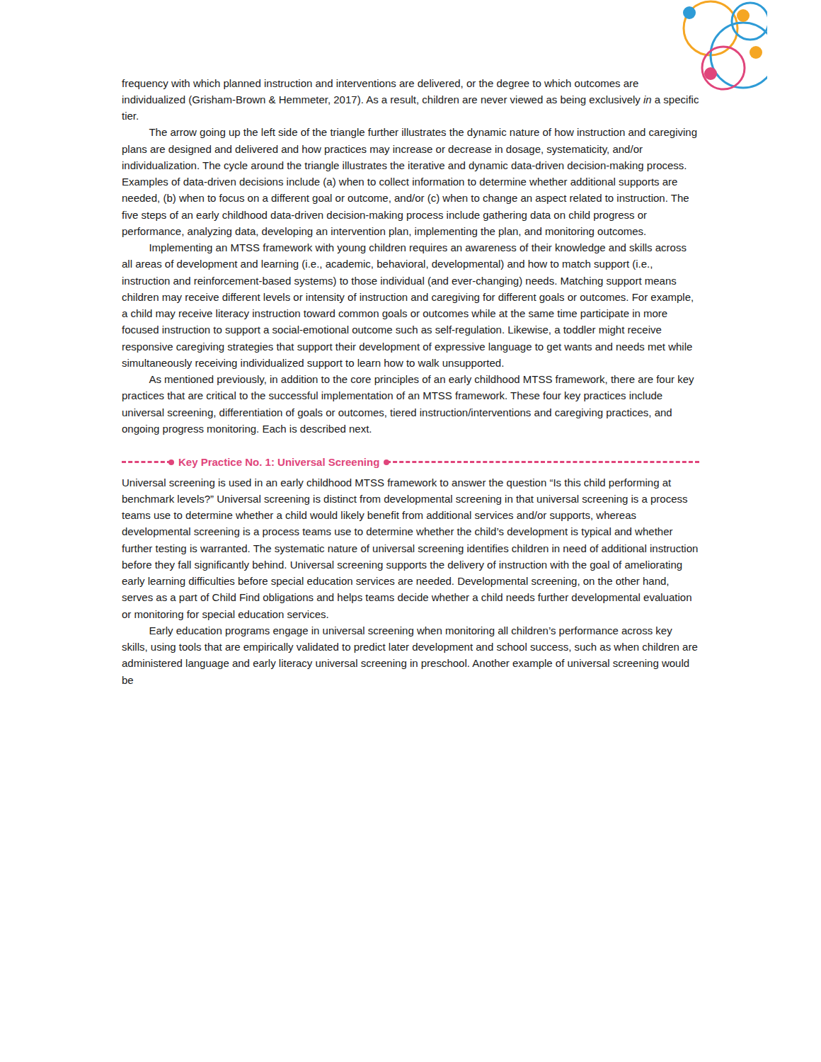frequency with which planned instruction and interventions are delivered, or the degree to which outcomes are individualized (Grisham-Brown & Hemmeter, 2017). As a result, children are never viewed as being exclusively in a specific tier.
The arrow going up the left side of the triangle further illustrates the dynamic nature of how instruction and caregiving plans are designed and delivered and how practices may increase or decrease in dosage, systematicity, and/or individualization. The cycle around the triangle illustrates the iterative and dynamic data-driven decision-making process. Examples of data-driven decisions include (a) when to collect information to determine whether additional supports are needed, (b) when to focus on a different goal or outcome, and/or (c) when to change an aspect related to instruction. The five steps of an early childhood data-driven decision-making process include gathering data on child progress or performance, analyzing data, developing an intervention plan, implementing the plan, and monitoring outcomes.
Implementing an MTSS framework with young children requires an awareness of their knowledge and skills across all areas of development and learning (i.e., academic, behavioral, developmental) and how to match support (i.e., instruction and reinforcement-based systems) to those individual (and ever-changing) needs. Matching support means children may receive different levels or intensity of instruction and caregiving for different goals or outcomes. For example, a child may receive literacy instruction toward common goals or outcomes while at the same time participate in more focused instruction to support a social-emotional outcome such as self-regulation. Likewise, a toddler might receive responsive caregiving strategies that support their development of expressive language to get wants and needs met while simultaneously receiving individualized support to learn how to walk unsupported.
As mentioned previously, in addition to the core principles of an early childhood MTSS framework, there are four key practices that are critical to the successful implementation of an MTSS framework. These four key practices include universal screening, differentiation of goals or outcomes, tiered instruction/interventions and caregiving practices, and ongoing progress monitoring. Each is described next.
Key Practice No. 1: Universal Screening
Universal screening is used in an early childhood MTSS framework to answer the question “Is this child performing at benchmark levels?” Universal screening is distinct from developmental screening in that universal screening is a process teams use to determine whether a child would likely benefit from additional services and/or supports, whereas developmental screening is a process teams use to determine whether the child’s development is typical and whether further testing is warranted. The systematic nature of universal screening identifies children in need of additional instruction before they fall significantly behind. Universal screening supports the delivery of instruction with the goal of ameliorating early learning difficulties before special education services are needed. Developmental screening, on the other hand, serves as a part of Child Find obligations and helps teams decide whether a child needs further developmental evaluation or monitoring for special education services.
Early education programs engage in universal screening when monitoring all children’s performance across key skills, using tools that are empirically validated to predict later development and school success, such as when children are administered language and early literacy universal screening in preschool. Another example of universal screening would be